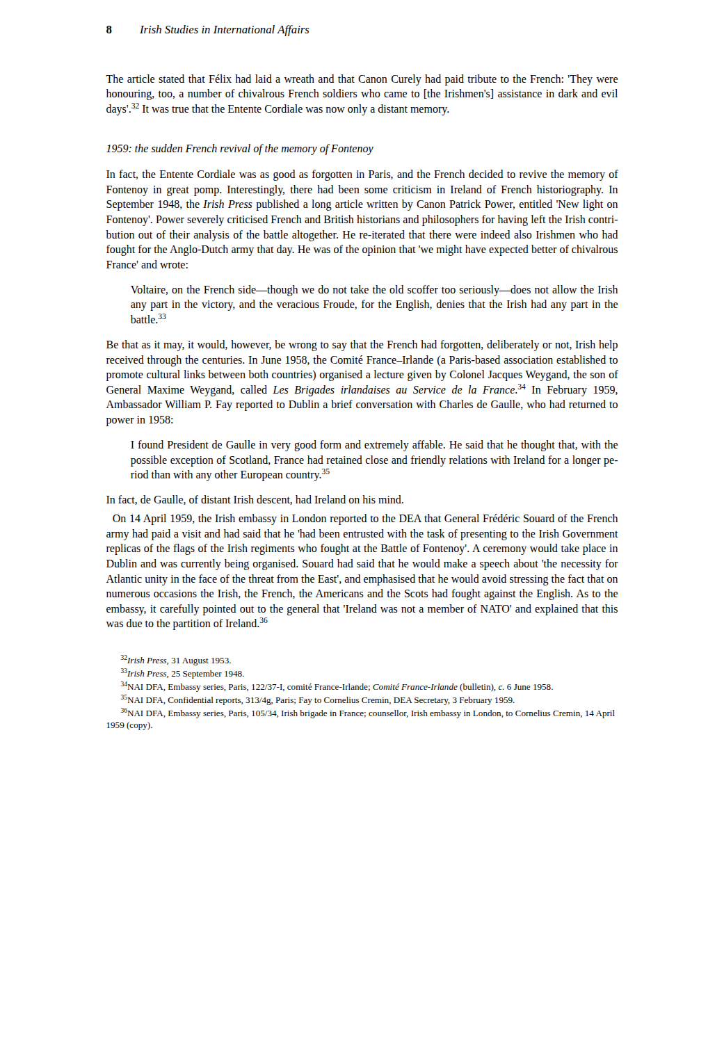8 Irish Studies in International Affairs
The article stated that Félix had laid a wreath and that Canon Curely had paid tribute to the French: 'They were honouring, too, a number of chivalrous French soldiers who came to [the Irishmen's] assistance in dark and evil days'.32 It was true that the Entente Cordiale was now only a distant memory.
1959: the sudden French revival of the memory of Fontenoy
In fact, the Entente Cordiale was as good as forgotten in Paris, and the French decided to revive the memory of Fontenoy in great pomp. Interestingly, there had been some criticism in Ireland of French historiography. In September 1948, the Irish Press published a long article written by Canon Patrick Power, entitled 'New light on Fontenoy'. Power severely criticised French and British historians and philosophers for having left the Irish contribution out of their analysis of the battle altogether. He re-iterated that there were indeed also Irishmen who had fought for the Anglo-Dutch army that day. He was of the opinion that 'we might have expected better of chivalrous France' and wrote:
Voltaire, on the French side—though we do not take the old scoffer too seriously—does not allow the Irish any part in the victory, and the veracious Froude, for the English, denies that the Irish had any part in the battle.33
Be that as it may, it would, however, be wrong to say that the French had forgotten, deliberately or not, Irish help received through the centuries. In June 1958, the Comité France–Irlande (a Paris-based association established to promote cultural links between both countries) organised a lecture given by Colonel Jacques Weygand, the son of General Maxime Weygand, called Les Brigades irlandaises au Service de la France.34 In February 1959, Ambassador William P. Fay reported to Dublin a brief conversation with Charles de Gaulle, who had returned to power in 1958:
I found President de Gaulle in very good form and extremely affable. He said that he thought that, with the possible exception of Scotland, France had retained close and friendly relations with Ireland for a longer period than with any other European country.35
In fact, de Gaulle, of distant Irish descent, had Ireland on his mind.
On 14 April 1959, the Irish embassy in London reported to the DEA that General Frédéric Souard of the French army had paid a visit and had said that he 'had been entrusted with the task of presenting to the Irish Government replicas of the flags of the Irish regiments who fought at the Battle of Fontenoy'. A ceremony would take place in Dublin and was currently being organised. Souard had said that he would make a speech about 'the necessity for Atlantic unity in the face of the threat from the East', and emphasised that he would avoid stressing the fact that on numerous occasions the Irish, the French, the Americans and the Scots had fought against the English. As to the embassy, it carefully pointed out to the general that 'Ireland was not a member of NATO' and explained that this was due to the partition of Ireland.36
32Irish Press, 31 August 1953.
33Irish Press, 25 September 1948.
34NAI DFA, Embassy series, Paris, 122/37-I, comité France-Irlande; Comité France-Irlande (bulletin), c. 6 June 1958.
35NAI DFA, Confidential reports, 313/4g, Paris; Fay to Cornelius Cremin, DEA Secretary, 3 February 1959.
36NAI DFA, Embassy series, Paris, 105/34, Irish brigade in France; counsellor, Irish embassy in London, to Cornelius Cremin, 14 April 1959 (copy).